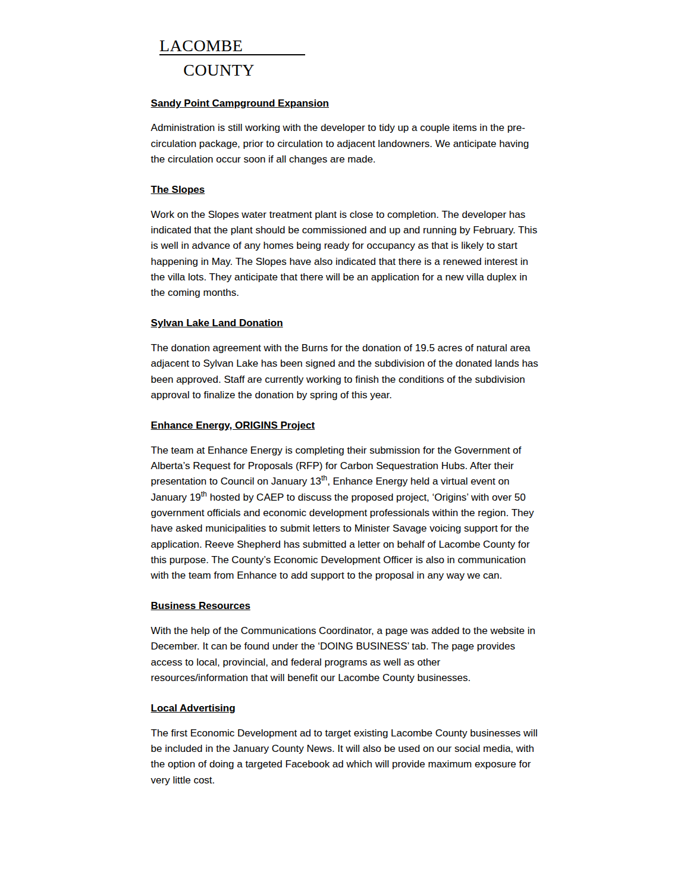Lacombe
County
Sandy Point Campground Expansion
Administration is still working with the developer to tidy up a couple items in the pre-circulation package, prior to circulation to adjacent landowners. We anticipate having the circulation occur soon if all changes are made.
The Slopes
Work on the Slopes water treatment plant is close to completion. The developer has indicated that the plant should be commissioned and up and running by February. This is well in advance of any homes being ready for occupancy as that is likely to start happening in May. The Slopes have also indicated that there is a renewed interest in the villa lots. They anticipate that there will be an application for a new villa duplex in the coming months.
Sylvan Lake Land Donation
The donation agreement with the Burns for the donation of 19.5 acres of natural area adjacent to Sylvan Lake has been signed and the subdivision of the donated lands has been approved. Staff are currently working to finish the conditions of the subdivision approval to finalize the donation by spring of this year.
Enhance Energy, ORIGINS Project
The team at Enhance Energy is completing their submission for the Government of Alberta’s Request for Proposals (RFP) for Carbon Sequestration Hubs. After their presentation to Council on January 13th, Enhance Energy held a virtual event on January 19th hosted by CAEP to discuss the proposed project, ‘Origins’ with over 50 government officials and economic development professionals within the region. They have asked municipalities to submit letters to Minister Savage voicing support for the application. Reeve Shepherd has submitted a letter on behalf of Lacombe County for this purpose. The County’s Economic Development Officer is also in communication with the team from Enhance to add support to the proposal in any way we can.
Business Resources
With the help of the Communications Coordinator, a page was added to the website in December. It can be found under the ‘DOING BUSINESS’ tab. The page provides access to local, provincial, and federal programs as well as other resources/information that will benefit our Lacombe County businesses.
Local Advertising
The first Economic Development ad to target existing Lacombe County businesses will be included in the January County News. It will also be used on our social media, with the option of doing a targeted Facebook ad which will provide maximum exposure for very little cost.